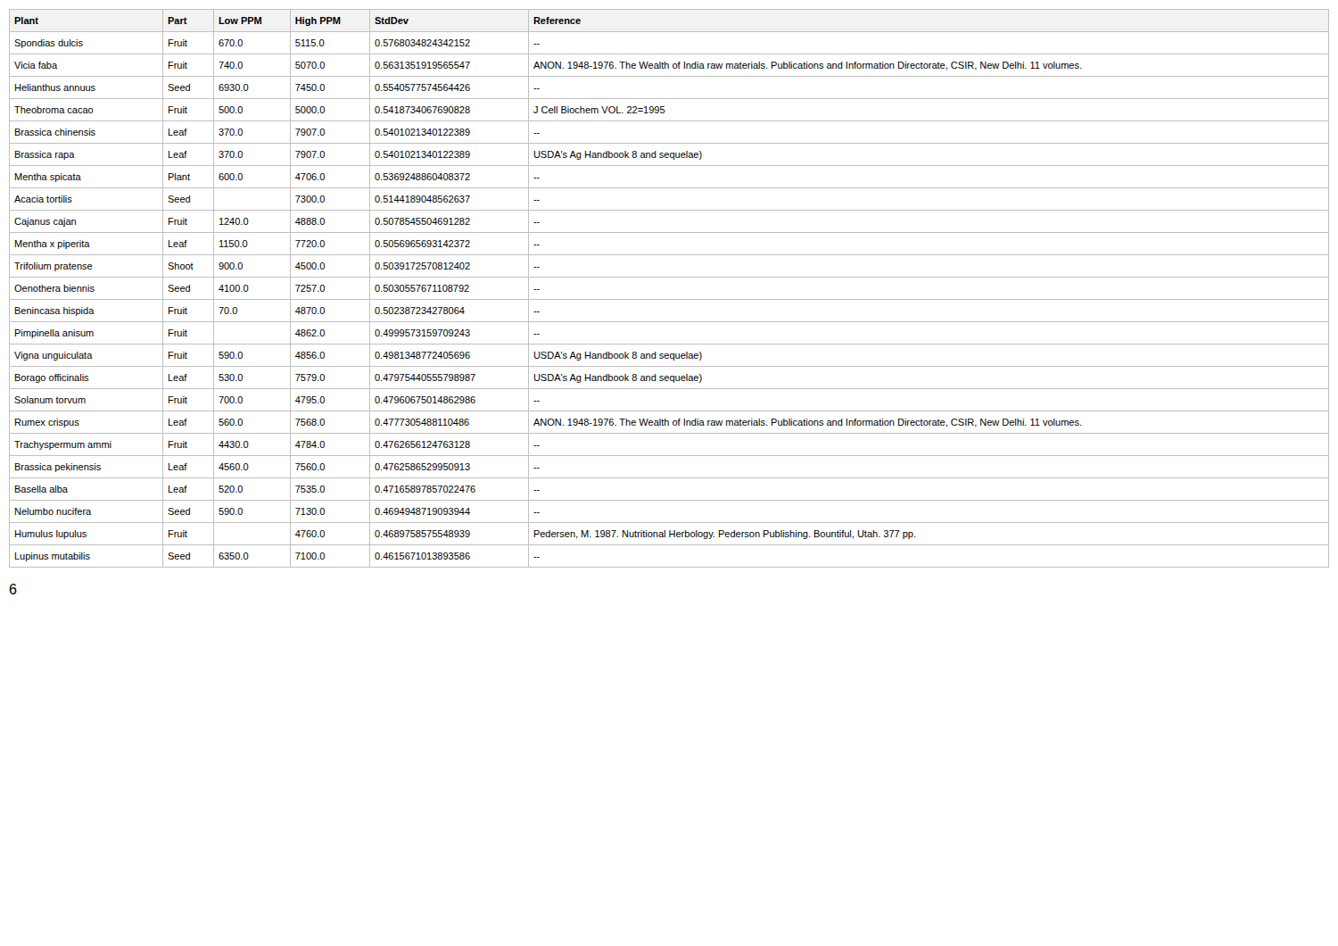| Plant | Part | Low PPM | High PPM | StdDev | Reference |
| --- | --- | --- | --- | --- | --- |
| Spondias dulcis | Fruit | 670.0 | 5115.0 | 0.5768034824342152 | -- |
| Vicia faba | Fruit | 740.0 | 5070.0 | 0.5631351919565547 | ANON. 1948-1976. The Wealth of India raw materials. Publications and Information Directorate, CSIR, New Delhi. 11 volumes. |
| Helianthus annuus | Seed | 6930.0 | 7450.0 | 0.5540577574564426 | -- |
| Theobroma cacao | Fruit | 500.0 | 5000.0 | 0.5418734067690828 | J Cell Biochem VOL. 22=1995 |
| Brassica chinensis | Leaf | 370.0 | 7907.0 | 0.5401021340122389 | -- |
| Brassica rapa | Leaf | 370.0 | 7907.0 | 0.5401021340122389 | USDA's Ag Handbook 8 and sequelae) |
| Mentha spicata | Plant | 600.0 | 4706.0 | 0.5369248860408372 | -- |
| Acacia tortilis | Seed | | 7300.0 | 0.5144189048562637 | -- |
| Cajanus cajan | Fruit | 1240.0 | 4888.0 | 0.5078545504691282 | -- |
| Mentha x piperita | Leaf | 1150.0 | 7720.0 | 0.5056965693142372 | -- |
| Trifolium pratense | Shoot | 900.0 | 4500.0 | 0.5039172570812402 | -- |
| Oenothera biennis | Seed | 4100.0 | 7257.0 | 0.5030557671108792 | -- |
| Benincasa hispida | Fruit | 70.0 | 4870.0 | 0.502387234278064 | -- |
| Pimpinella anisum | Fruit | | 4862.0 | 0.4999573159709243 | -- |
| Vigna unguiculata | Fruit | 590.0 | 4856.0 | 0.4981348772405696 | USDA's Ag Handbook 8 and sequelae) |
| Borago officinalis | Leaf | 530.0 | 7579.0 | 0.47975440555798987 | USDA's Ag Handbook 8 and sequelae) |
| Solanum torvum | Fruit | 700.0 | 4795.0 | 0.47960675014862986 | -- |
| Rumex crispus | Leaf | 560.0 | 7568.0 | 0.4777305488110486 | ANON. 1948-1976. The Wealth of India raw materials. Publications and Information Directorate, CSIR, New Delhi. 11 volumes. |
| Trachyspermum ammi | Fruit | 4430.0 | 4784.0 | 0.4762656124763128 | -- |
| Brassica pekinensis | Leaf | 4560.0 | 7560.0 | 0.4762586529950913 | -- |
| Basella alba | Leaf | 520.0 | 7535.0 | 0.47165897857022476 | -- |
| Nelumbo nucifera | Seed | 590.0 | 7130.0 | 0.4694948719093944 | -- |
| Humulus lupulus | Fruit | | 4760.0 | 0.4689758575548939 | Pedersen, M. 1987. Nutritional Herbology. Pederson Publishing. Bountiful, Utah. 377 pp. |
| Lupinus mutabilis | Seed | 6350.0 | 7100.0 | 0.4615671013893586 | -- |
6